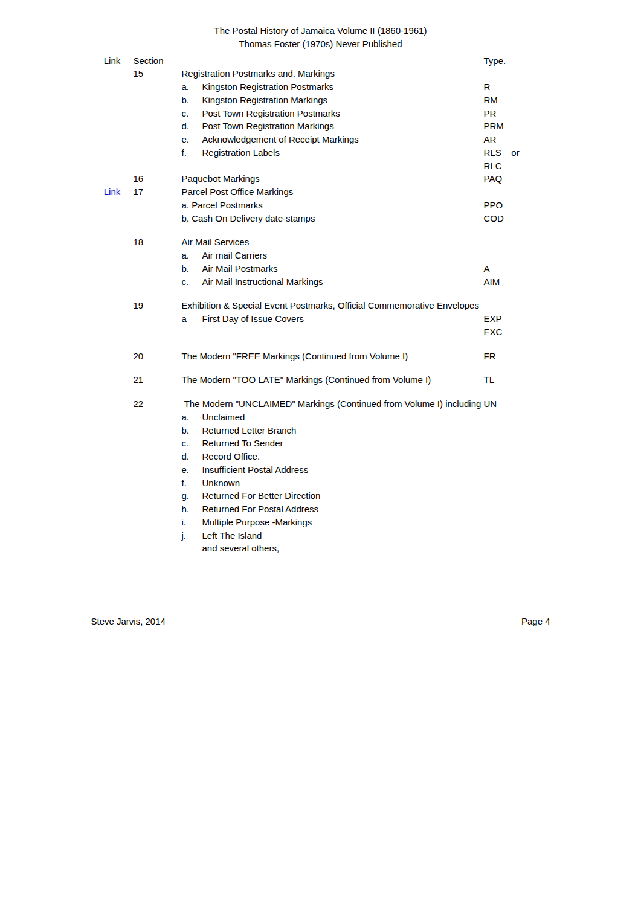The Postal History of Jamaica Volume II (1860-1961)
Thomas Foster (1970s) Never Published
| Link | Section | | Type. |
| | 15 | Registration Postmarks and. Markings a. Kingston Registration Postmarks b. Kingston Registration Markings c. Post Town Registration Postmarks d. Post Town Registration Markings e. Acknowledgement of Receipt Markings f. Registration Labels | R RM PR PRM AR RLS or RLC |
| | 16 | Paquebot Markings | PAQ |
| Link | 17 | Parcel Post Office Markings a. Parcel Postmarks b. Cash On Delivery date-stamps | PPO COD |
| | 18 | Air Mail Services a. Air mail Carriers b. Air Mail Postmarks c. Air Mail Instructional Markings | A AIM |
| | 19 | Exhibition & Special Event Postmarks, Official Commemorative Envelopes a First Day of Issue Covers | EXP EXC |
| | 20 | The Modern "FREE Markings (Continued from Volume I) | FR |
| | 21 | The Modern "TOO LATE" Markings (Continued from Volume I) | TL |
| | 22 | The Modern "UNCLAIMED" Markings (Continued from Volume I) including a. Unclaimed b. Returned Letter Branch c. Returned To Sender d. Record Office. e. Insufficient Postal Address f. Unknown g. Returned For Better Direction h. Returned For Postal Address i. Multiple Purpose -Markings j. Left The Island and several others, | UN |
Steve Jarvis, 2014 Page 4